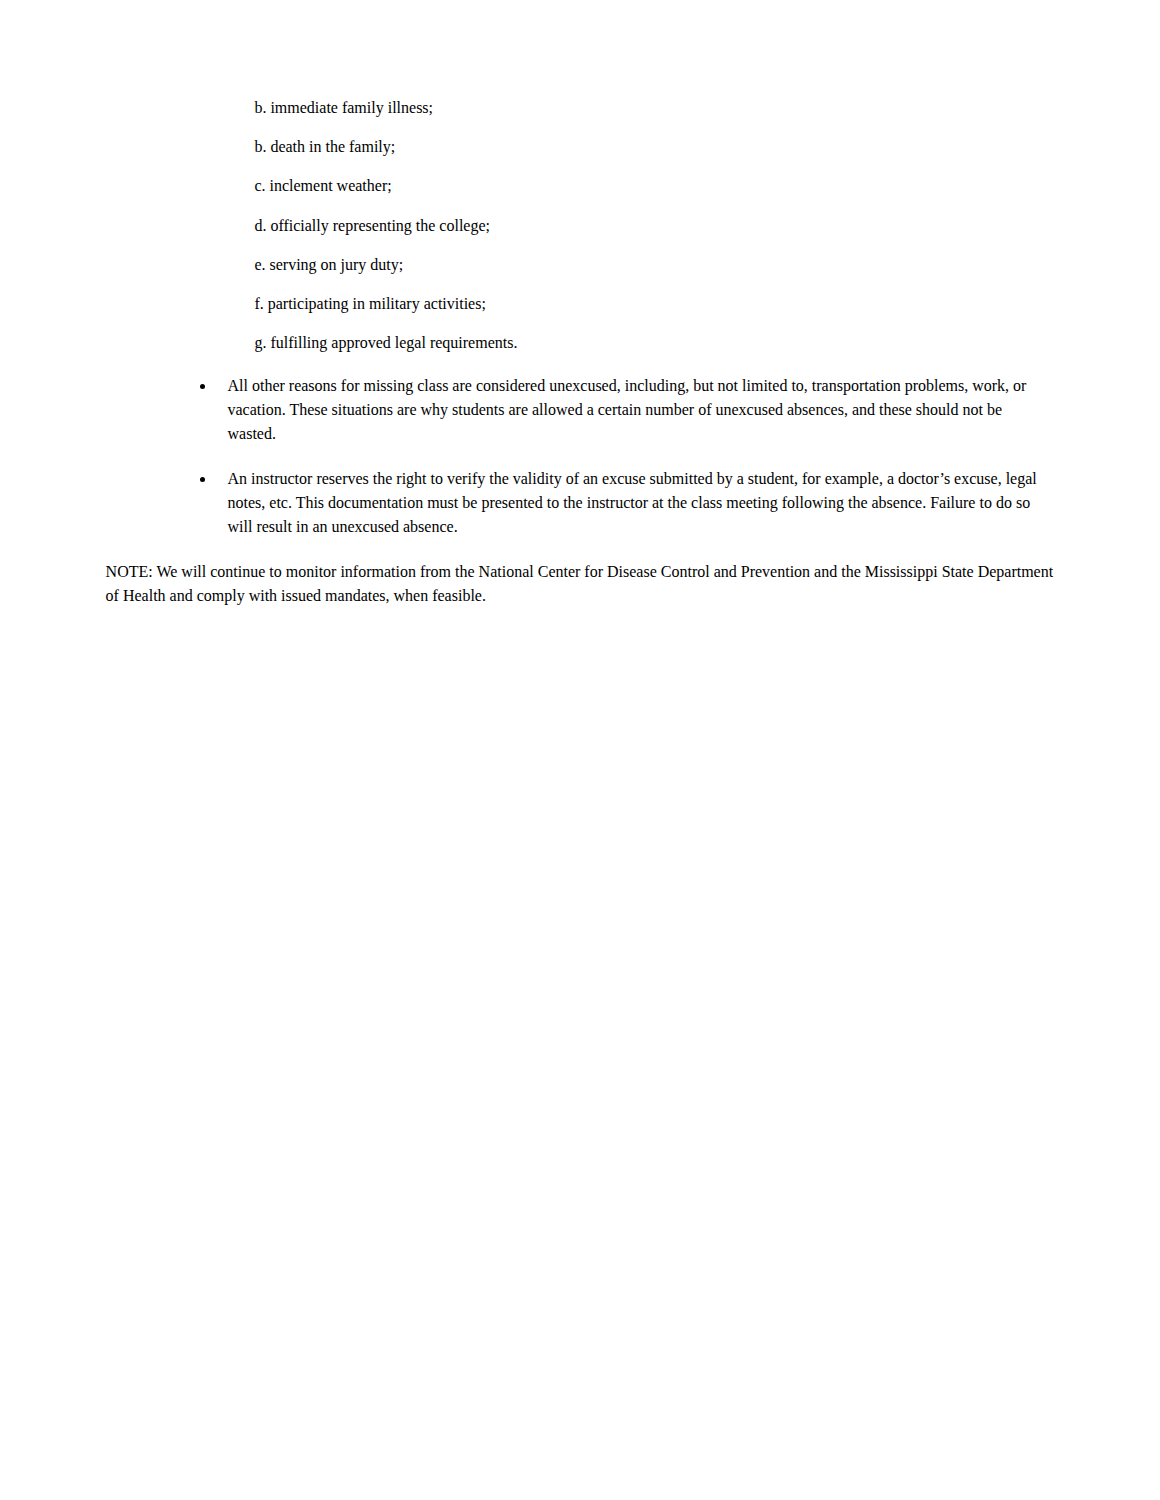b. immediate family illness;
b. death in the family;
c. inclement weather;
d. officially representing the college;
e. serving on jury duty;
f. participating in military activities;
g. fulfilling approved legal requirements.
All other reasons for missing class are considered unexcused, including, but not limited to, transportation problems, work, or vacation. These situations are why students are allowed a certain number of unexcused absences, and these should not be wasted.
An instructor reserves the right to verify the validity of an excuse submitted by a student, for example, a doctor’s excuse, legal notes, etc. This documentation must be presented to the instructor at the class meeting following the absence. Failure to do so will result in an unexcused absence.
NOTE: We will continue to monitor information from the National Center for Disease Control and Prevention and the Mississippi State Department of Health and comply with issued mandates, when feasible.